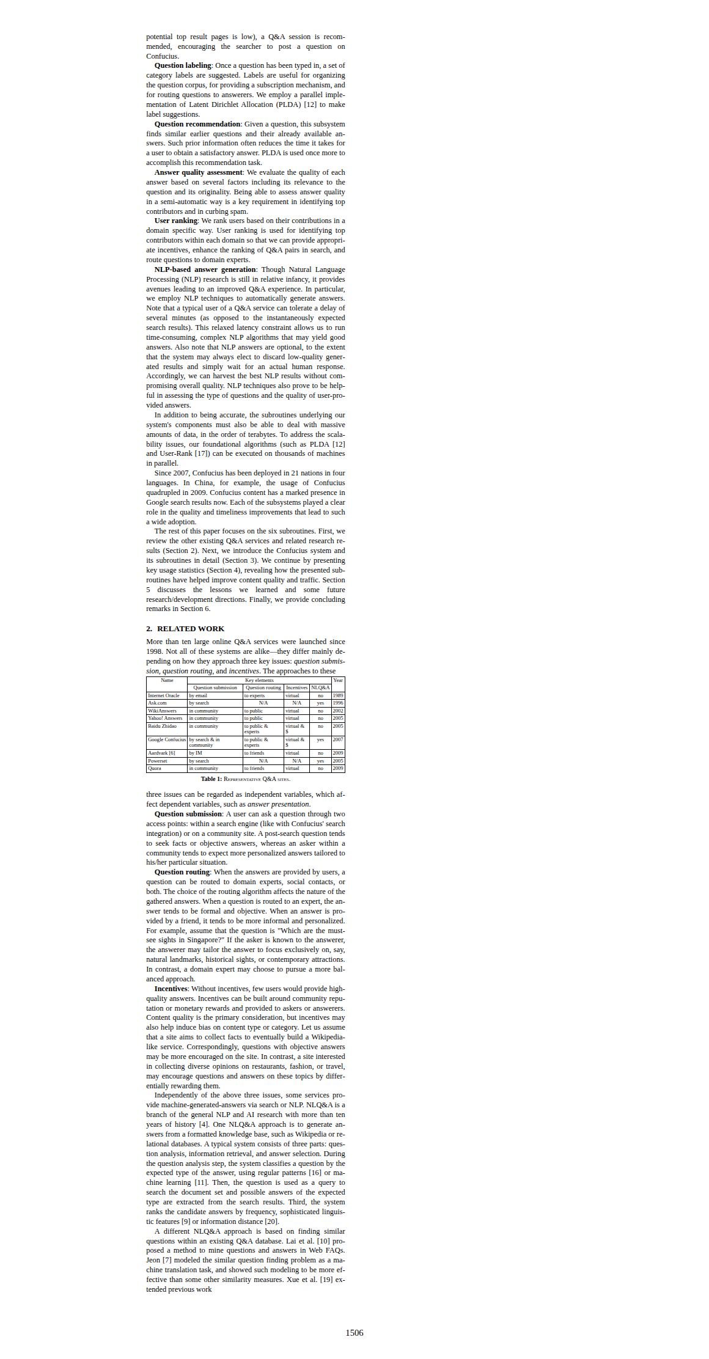potential top result pages is low), a Q&A session is recommended, encouraging the searcher to post a question on Confucius.
Question labeling: Once a question has been typed in, a set of category labels are suggested. Labels are useful for organizing the question corpus, for providing a subscription mechanism, and for routing questions to answerers. We employ a parallel implementation of Latent Dirichlet Allocation (PLDA) [12] to make label suggestions.
Question recommendation: Given a question, this subsystem finds similar earlier questions and their already available answers. Such prior information often reduces the time it takes for a user to obtain a satisfactory answer. PLDA is used once more to accomplish this recommendation task.
Answer quality assessment: We evaluate the quality of each answer based on several factors including its relevance to the question and its originality. Being able to assess answer quality in a semi-automatic way is a key requirement in identifying top contributors and in curbing spam.
User ranking: We rank users based on their contributions in a domain specific way. User ranking is used for identifying top contributors within each domain so that we can provide appropriate incentives, enhance the ranking of Q&A pairs in search, and route questions to domain experts.
NLP-based answer generation: Though Natural Language Processing (NLP) research is still in relative infancy, it provides avenues leading to an improved Q&A experience. In particular, we employ NLP techniques to automatically generate answers. Note that a typical user of a Q&A service can tolerate a delay of several minutes (as opposed to the instantaneously expected search results). This relaxed latency constraint allows us to run time-consuming, complex NLP algorithms that may yield good answers. Also note that NLP answers are optional, to the extent that the system may always elect to discard low-quality generated results and simply wait for an actual human response. Accordingly, we can harvest the best NLP results without compromising overall quality. NLP techniques also prove to be helpful in assessing the type of questions and the quality of user-provided answers.
In addition to being accurate, the subroutines underlying our system's components must also be able to deal with massive amounts of data, in the order of terabytes. To address the scalability issues, our foundational algorithms (such as PLDA [12] and User-Rank [17]) can be executed on thousands of machines in parallel.
Since 2007, Confucius has been deployed in 21 nations in four languages. In China, for example, the usage of Confucius quadrupled in 2009. Confucius content has a marked presence in Google search results now. Each of the subsystems played a clear role in the quality and timeliness improvements that lead to such a wide adoption.
The rest of this paper focuses on the six subroutines. First, we review the other existing Q&A services and related research results (Section 2). Next, we introduce the Confucius system and its subroutines in detail (Section 3). We continue by presenting key usage statistics (Section 4), revealing how the presented subroutines have helped improve content quality and traffic. Section 5 discusses the lessons we learned and some future research/development directions. Finally, we provide concluding remarks in Section 6.
2. RELATED WORK
More than ten large online Q&A services were launched since 1998. Not all of these systems are alike—they differ mainly depending on how they approach three key issues: question submission, question routing, and incentives. The approaches to these
| Name | Key elements | Year |
| --- | --- | --- |
| Question submission | Question routing | Incentives | NLQ&A |
| Internet Oracle | by email | to experts | virtual | no | 1989 |
| Ask.com | by search | N/A | N/A | yes | 1996 |
| WikiAnswers | in community | to public | virtual | no | 2002 |
| Yahoo! Answers | in community | to public | virtual | no | 2005 |
| Baidu Zhidao | in community | to public & experts | virtual & $ | no | 2005 |
| Google Confucius | by search & in community | to public & experts | virtual & $ | yes | 2007 |
| Aardvark [6] | by IM | to friends | virtual | no | 2009 |
| Powerset | by search | N/A | N/A | yes | 2005 |
| Quora | in community | to friends | virtual | no | 2009 |
Table 1: Representative Q&A sites.
three issues can be regarded as independent variables, which affect dependent variables, such as answer presentation.
Question submission: A user can ask a question through two access points: within a search engine (like with Confucius' search integration) or on a community site. A post-search question tends to seek facts or objective answers, whereas an asker within a community tends to expect more personalized answers tailored to his/her particular situation.
Question routing: When the answers are provided by users, a question can be routed to domain experts, social contacts, or both. The choice of the routing algorithm affects the nature of the gathered answers. When a question is routed to an expert, the answer tends to be formal and objective. When an answer is provided by a friend, it tends to be more informal and personalized. For example, assume that the question is "Which are the must-see sights in Singapore?" If the asker is known to the answerer, the answerer may tailor the answer to focus exclusively on, say, natural landmarks, historical sights, or contemporary attractions. In contrast, a domain expert may choose to pursue a more balanced approach.
Incentives: Without incentives, few users would provide high-quality answers. Incentives can be built around community reputation or monetary rewards and provided to askers or answerers. Content quality is the primary consideration, but incentives may also help induce bias on content type or category. Let us assume that a site aims to collect facts to eventually build a Wikipedia-like service. Correspondingly, questions with objective answers may be more encouraged on the site. In contrast, a site interested in collecting diverse opinions on restaurants, fashion, or travel, may encourage questions and answers on these topics by differentially rewarding them.
Independently of the above three issues, some services provide machine-generated-answers via search or NLP. NLQ&A is a branch of the general NLP and AI research with more than ten years of history [4]. One NLQ&A approach is to generate answers from a formatted knowledge base, such as Wikipedia or relational databases. A typical system consists of three parts: question analysis, information retrieval, and answer selection. During the question analysis step, the system classifies a question by the expected type of the answer, using regular patterns [16] or machine learning [11]. Then, the question is used as a query to search the document set and possible answers of the expected type are extracted from the search results. Third, the system ranks the candidate answers by frequency, sophisticated linguistic features [9] or information distance [20].
A different NLQ&A approach is based on finding similar questions within an existing Q&A database. Lai et al. [10] proposed a method to mine questions and answers in Web FAQs. Jeon [7] modeled the similar question finding problem as a machine translation task, and showed such modeling to be more effective than some other similarity measures. Xue et al. [19] extended previous work
1506